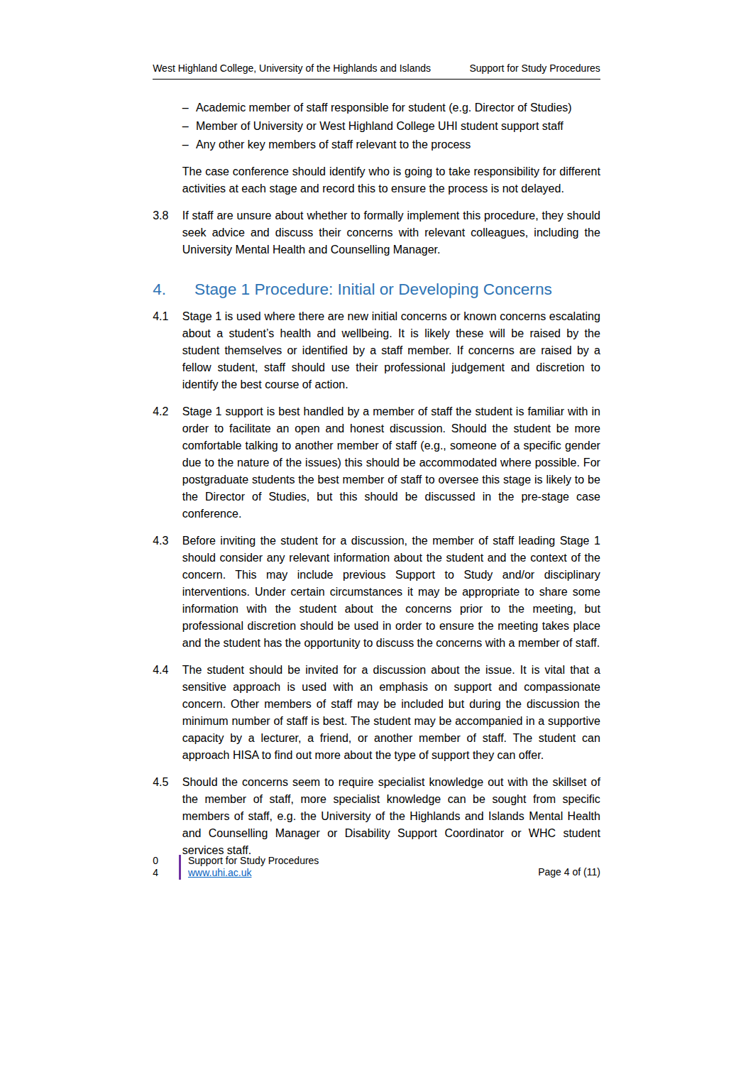West Highland College, University of the Highlands and Islands
Support for Study Procedures
Academic member of staff responsible for student (e.g. Director of Studies)
Member of University or West Highland College UHI student support staff
Any other key members of staff relevant to the process
The case conference should identify who is going to take responsibility for different activities at each stage and record this to ensure the process is not delayed.
3.8
If staff are unsure about whether to formally implement this procedure, they should seek advice and discuss their concerns with relevant colleagues, including the University Mental Health and Counselling Manager.
4. Stage 1 Procedure: Initial or Developing Concerns
4.1
Stage 1 is used where there are new initial concerns or known concerns escalating about a student’s health and wellbeing. It is likely these will be raised by the student themselves or identified by a staff member. If concerns are raised by a fellow student, staff should use their professional judgement and discretion to identify the best course of action.
4.2
Stage 1 support is best handled by a member of staff the student is familiar with in order to facilitate an open and honest discussion. Should the student be more comfortable talking to another member of staff (e.g., someone of a specific gender due to the nature of the issues) this should be accommodated where possible. For postgraduate students the best member of staff to oversee this stage is likely to be the Director of Studies, but this should be discussed in the pre-stage case conference.
4.3
Before inviting the student for a discussion, the member of staff leading Stage 1 should consider any relevant information about the student and the context of the concern. This may include previous Support to Study and/or disciplinary interventions. Under certain circumstances it may be appropriate to share some information with the student about the concerns prior to the meeting, but professional discretion should be used in order to ensure the meeting takes place and the student has the opportunity to discuss the concerns with a member of staff.
4.4
The student should be invited for a discussion about the issue. It is vital that a sensitive approach is used with an emphasis on support and compassionate concern. Other members of staff may be included but during the discussion the minimum number of staff is best. The student may be accompanied in a supportive capacity by a lecturer, a friend, or another member of staff. The student can approach HISA to find out more about the type of support they can offer.
4.5
Should the concerns seem to require specialist knowledge out with the skillset of the member of staff, more specialist knowledge can be sought from specific members of staff, e.g. the University of the Highlands and Islands Mental Health and Counselling Manager or Disability Support Coordinator or WHC student services staff.
0
4
Support for Study Procedures
www.uhi.ac.uk
Page 4 of (11)